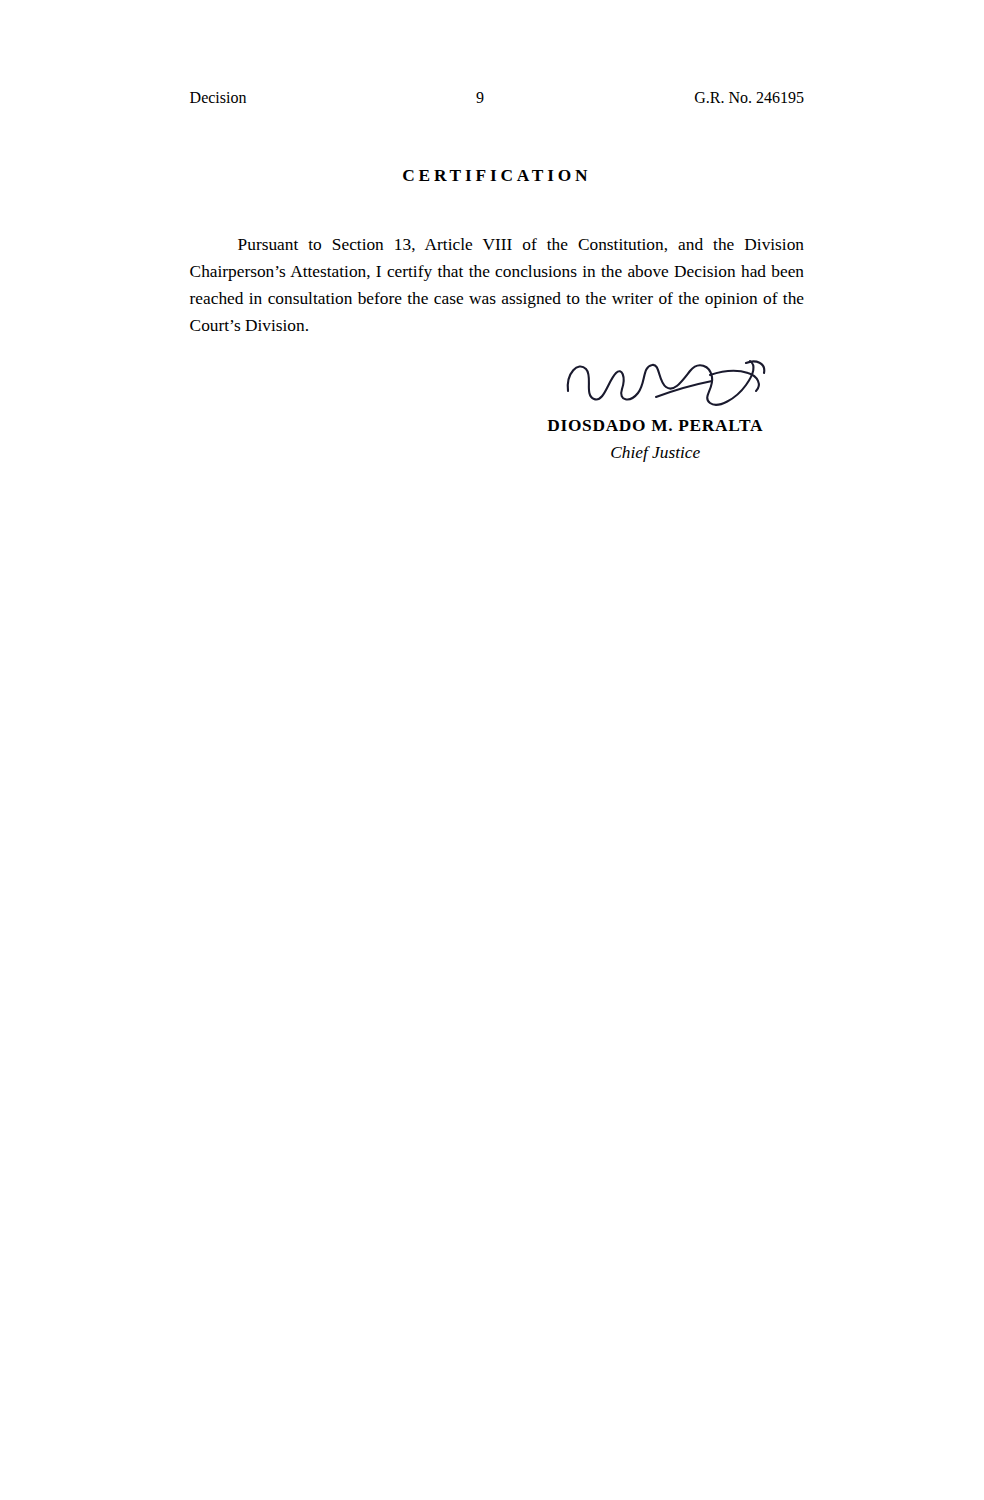Decision 9 G.R. No. 246195
Certification
Pursuant to Section 13, Article VIII of the Constitution, and the Division Chairperson’s Attestation, I certify that the conclusions in the above Decision had been reached in consultation before the case was assigned to the writer of the opinion of the Court’s Division.
DIOSDADO M. PERALTA
Chief Justice